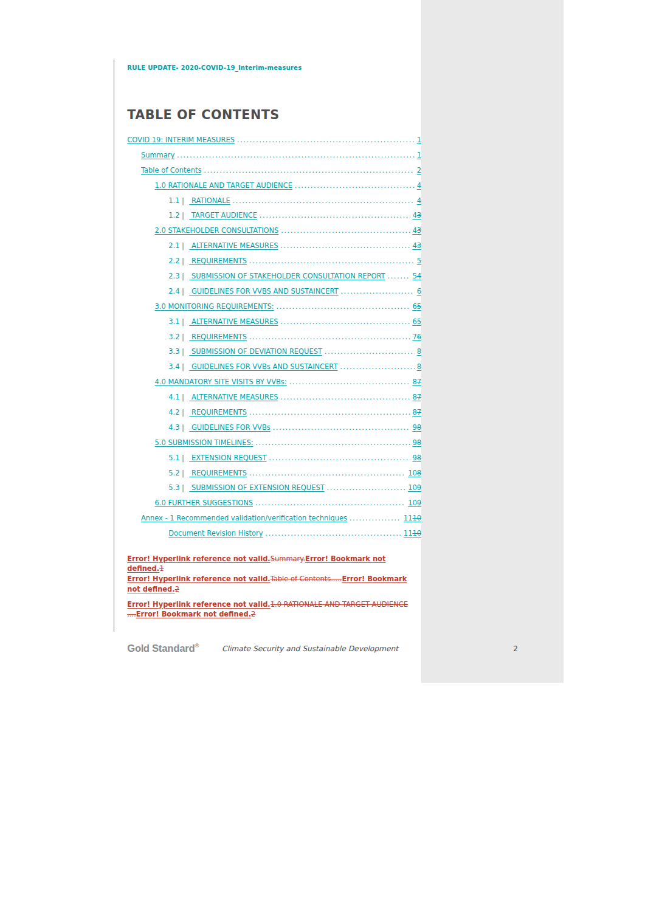RULE UPDATE- 2020-COVID-19_Interim-measures
TABLE OF CONTENTS
COVID 19: INTERIM MEASURES ........................................................................... 1
Summary ................................................................................................. 1
Table of Contents ................................................................................. 2
1.0 RATIONALE AND TARGET AUDIENCE ..................................................... 4
1.1 | RATIONALE ................................................................................. 4
1.2 | TARGET AUDIENCE ............................................................................. 43
2.0 STAKEHOLDER CONSULTATIONS ............................................................. 43
2.1 | ALTERNATIVE MEASURES ..................................................................... 43
2.2 | REQUIREMENTS ............................................................................. 5
2.3 | SUBMISSION OF STAKEHOLDER CONSULTATION REPORT ........................... 54
2.4 | GUIDELINES FOR VVBS AND SUSTAINCERT ................................................. 6
3.0 MONITORING REQUIREMENTS: ......................................................................... 65
3.1 | ALTERNATIVE MEASURES ..................................................................... 65
3.2 | REQUIREMENTS ............................................................................. 76
3.3 | SUBMISSION OF DEVIATION REQUEST ..................................................... 8
3.4 | GUIDELINES FOR VVBs AND SUSTAINCERT ................................................. 8
4.0 MANDATORY SITE VISITS BY VVBs: ..................................................................... 87
4.1 | ALTERNATIVE MEASURES ..................................................................... 87
4.2 | REQUIREMENTS ............................................................................. 87
4.3 | GUIDELINES FOR VVBs ....................................................................... 98
5.0 SUBMISSION TIMELINES: ................................................................................. 98
5.1 | EXTENSION REQUEST ......................................................................... 98
5.2 | REQUIREMENTS ............................................................................. 108
5.3 | SUBMISSION OF EXTENSION REQUEST ..................................................... 109
6.0 FURTHER SUGGESTIONS ................................................................................. 109
Annex - 1 Recommended validation/verification techniques ........................... 1110
Document Revision History ......................................................................... 1110
Error! Hyperlink reference not valid. Summary. Error! Bookmark not defined. 1
Error! Hyperlink reference not valid. Table of Contents..... Error! Bookmark not defined. 2
Error! Hyperlink reference not valid. 1.0 RATIONALE AND TARGET AUDIENCE .... Error! Bookmark not defined. 2
Gold Standard®
Climate Security and Sustainable Development
2